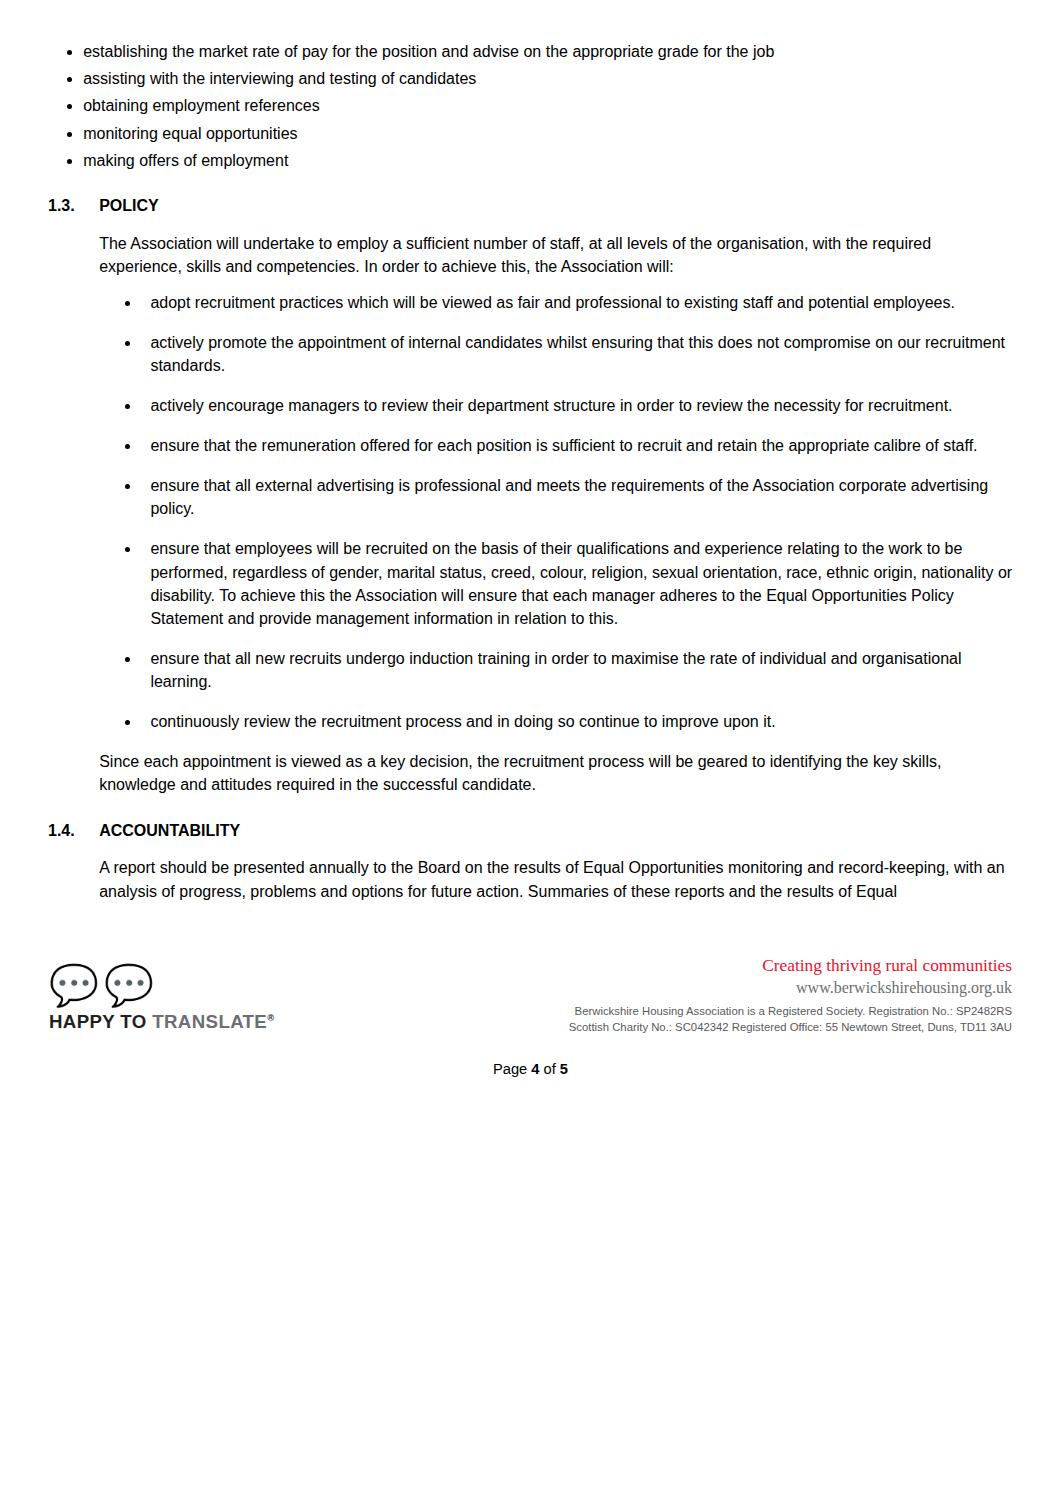establishing the market rate of pay for the position and advise on the appropriate grade for the job
assisting with the interviewing and testing of candidates
obtaining employment references
monitoring equal opportunities
making offers of employment
1.3. POLICY
The Association will undertake to employ a sufficient number of staff, at all levels of the organisation, with the required experience, skills and competencies. In order to achieve this, the Association will:
adopt recruitment practices which will be viewed as fair and professional to existing staff and potential employees.
actively promote the appointment of internal candidates whilst ensuring that this does not compromise on our recruitment standards.
actively encourage managers to review their department structure in order to review the necessity for recruitment.
ensure that the remuneration offered for each position is sufficient to recruit and retain the appropriate calibre of staff.
ensure that all external advertising is professional and meets the requirements of the Association corporate advertising policy.
ensure that employees will be recruited on the basis of their qualifications and experience relating to the work to be performed, regardless of gender, marital status, creed, colour, religion, sexual orientation, race, ethnic origin, nationality or disability. To achieve this the Association will ensure that each manager adheres to the Equal Opportunities Policy Statement and provide management information in relation to this.
ensure that all new recruits undergo induction training in order to maximise the rate of individual and organisational learning.
continuously review the recruitment process and in doing so continue to improve upon it.
Since each appointment is viewed as a key decision, the recruitment process will be geared to identifying the key skills, knowledge and attitudes required in the successful candidate.
1.4. ACCOUNTABILITY
A report should be presented annually to the Board on the results of Equal Opportunities monitoring and record-keeping, with an analysis of progress, problems and options for future action. Summaries of these reports and the results of Equal
| 💬 💬 HAPPY TO TRANSLATE ® | Creating thriving rural communities www.berwickshirehousing.org.uk Berwickshire Housing Association is a Registered Society. Registration No.: SP2482RS Scottish Charity No.: SC042342 Registered Office: 55 Newtown Street, Duns, TD11 3AU |
Page 4 of 5